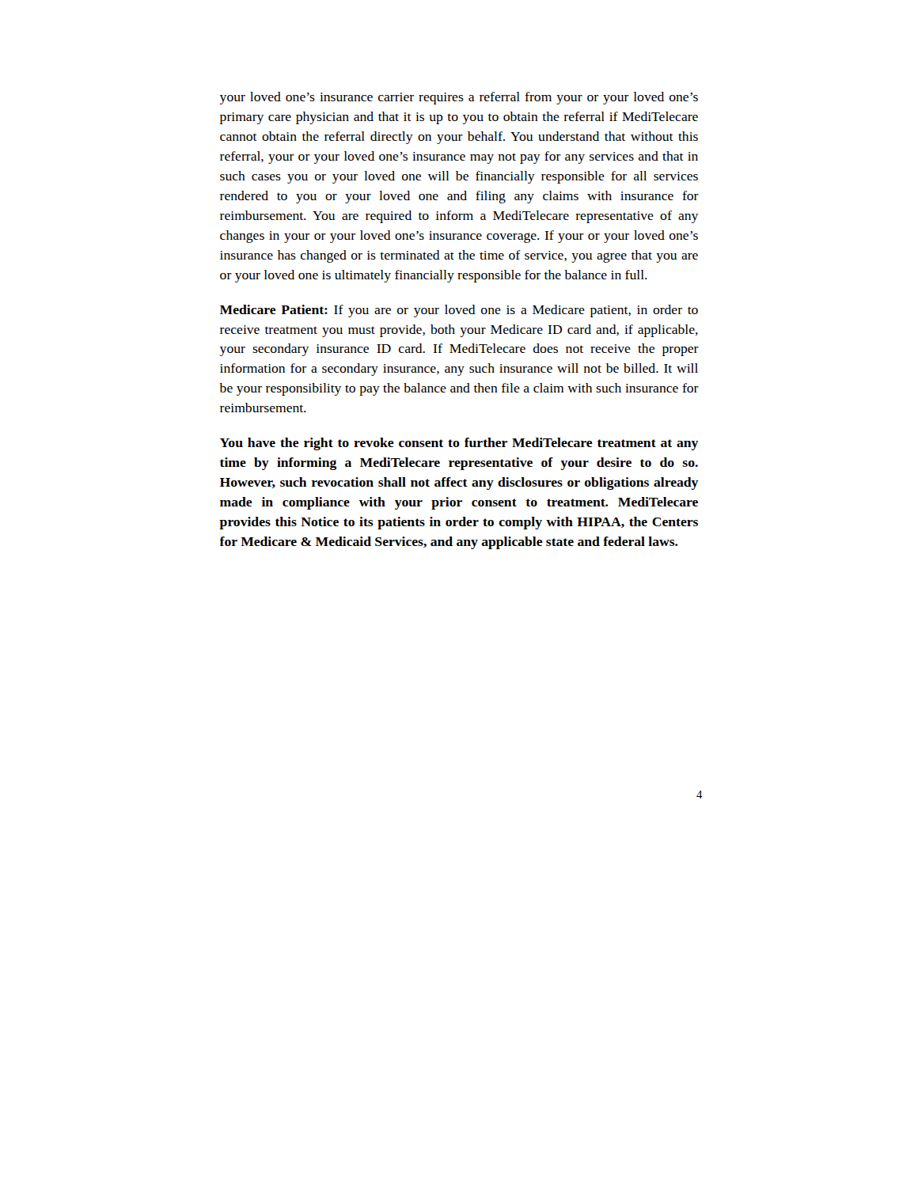your loved one’s insurance carrier requires a referral from your or your loved one’s primary care physician and that it is up to you to obtain the referral if MediTelecare cannot obtain the referral directly on your behalf. You understand that without this referral, your or your loved one’s insurance may not pay for any services and that in such cases you or your loved one will be financially responsible for all services rendered to you or your loved one and filing any claims with insurance for reimbursement. You are required to inform a MediTelecare representative of any changes in your or your loved one’s insurance coverage. If your or your loved one’s insurance has changed or is terminated at the time of service, you agree that you are or your loved one is ultimately financially responsible for the balance in full.
Medicare Patient: If you are or your loved one is a Medicare patient, in order to receive treatment you must provide, both your Medicare ID card and, if applicable, your secondary insurance ID card. If MediTelecare does not receive the proper information for a secondary insurance, any such insurance will not be billed. It will be your responsibility to pay the balance and then file a claim with such insurance for reimbursement.
You have the right to revoke consent to further MediTelecare treatment at any time by informing a MediTelecare representative of your desire to do so. However, such revocation shall not affect any disclosures or obligations already made in compliance with your prior consent to treatment. MediTelecare provides this Notice to its patients in order to comply with HIPAA, the Centers for Medicare & Medicaid Services, and any applicable state and federal laws.
4